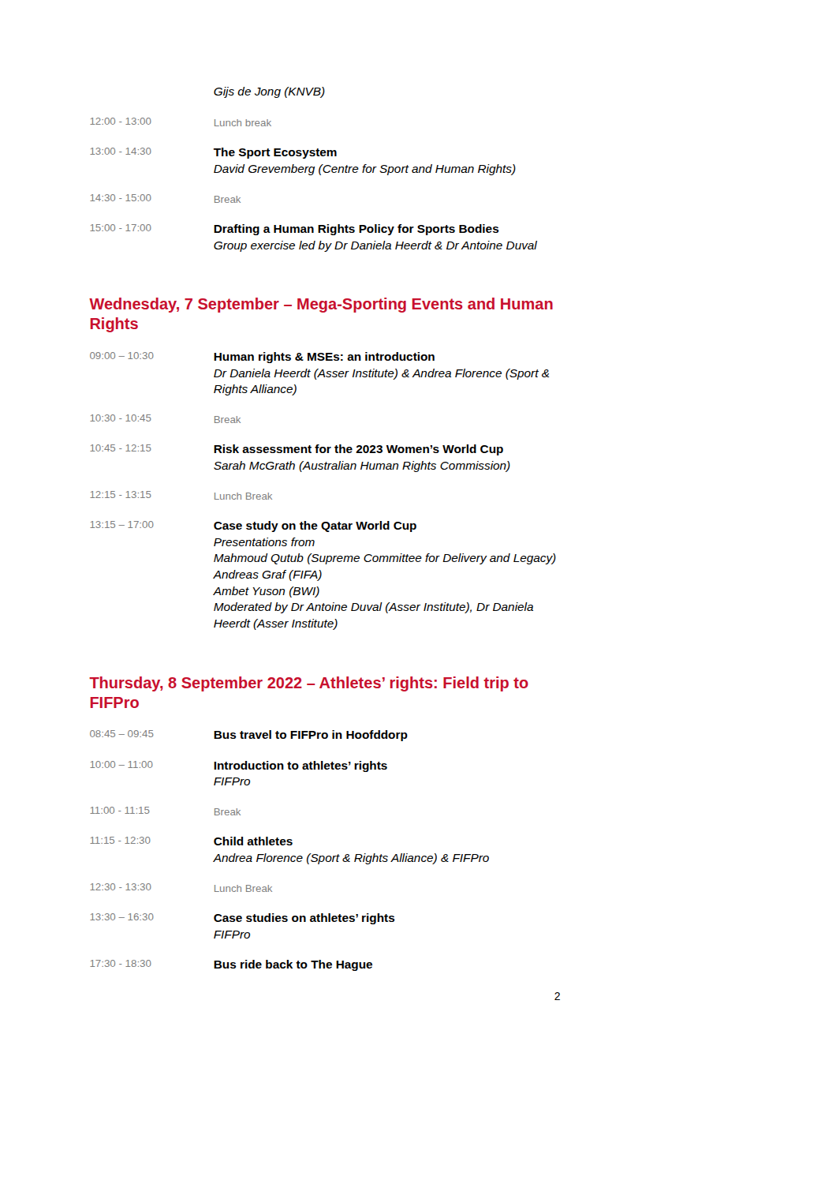Gijs de Jong (KNVB)
| 12:00 - 13:00 | Lunch break |
| 13:00 - 14:30 | The Sport Ecosystem David Grevemberg (Centre for Sport and Human Rights) |
| 14:30 - 15:00 | Break |
| 15:00 - 17:00 | Drafting a Human Rights Policy for Sports Bodies Group exercise led by Dr Daniela Heerdt & Dr Antoine Duval |
Wednesday, 7 September – Mega-Sporting Events and Human Rights
| 09:00 – 10:30 | Human rights & MSEs: an introduction Dr Daniela Heerdt (Asser Institute) & Andrea Florence (Sport & Rights Alliance) |
| 10:30 - 10:45 | Break |
| 10:45 - 12:15 | Risk assessment for the 2023 Women’s World Cup Sarah McGrath (Australian Human Rights Commission) |
| 12:15 - 13:15 | Lunch Break |
| 13:15 – 17:00 | Case study on the Qatar World Cup Presentations from Mahmoud Qutub (Supreme Committee for Delivery and Legacy) Andreas Graf (FIFA) Ambet Yuson (BWI) Moderated by Dr Antoine Duval (Asser Institute), Dr Daniela Heerdt (Asser Institute) |
Thursday, 8 September 2022 – Athletes’ rights: Field trip to FIFPro
| 08:45 – 09:45 | Bus travel to FIFPro in Hoofddorp |
| 10:00 – 11:00 | Introduction to athletes’ rights FIFPro |
| 11:00 - 11:15 | Break |
| 11:15 - 12:30 | Child athletes Andrea Florence (Sport & Rights Alliance) & FIFPro |
| 12:30 - 13:30 | Lunch Break |
| 13:30 – 16:30 | Case studies on athletes’ rights FIFPro |
| 17:30 - 18:30 | Bus ride back to The Hague |
2